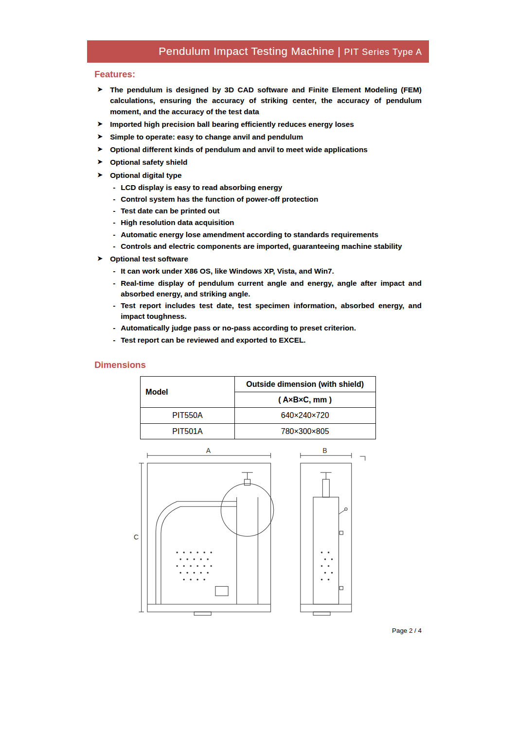Pendulum Impact Testing Machine | PIT Series Type A
Features:
The pendulum is designed by 3D CAD software and Finite Element Modeling (FEM) calculations, ensuring the accuracy of striking center, the accuracy of pendulum moment, and the accuracy of the test data
Imported high precision ball bearing efficiently reduces energy loses
Simple to operate: easy to change anvil and pendulum
Optional different kinds of pendulum and anvil to meet wide applications
Optional safety shield
Optional digital type
LCD display is easy to read absorbing energy
Control system has the function of power-off protection
Test date can be printed out
High resolution data acquisition
Automatic energy lose amendment according to standards requirements
Controls and electric components are imported, guaranteeing machine stability
Optional test software
It can work under X86 OS, like Windows XP, Vista, and Win7.
Real-time display of pendulum current angle and energy, angle after impact and absorbed energy, and striking angle.
Test report includes test date, test specimen information, absorbed energy, and impact toughness.
Automatically judge pass or no-pass according to preset criterion.
Test report can be reviewed and exported to EXCEL.
Dimensions
| Model | Outside dimension (with shield) |
| --- | --- |
| ( A×B×C, mm ) |
| PIT550A | 640×240×720 |
| PIT501A | 780×300×805 |
A C B
Page 2 / 4